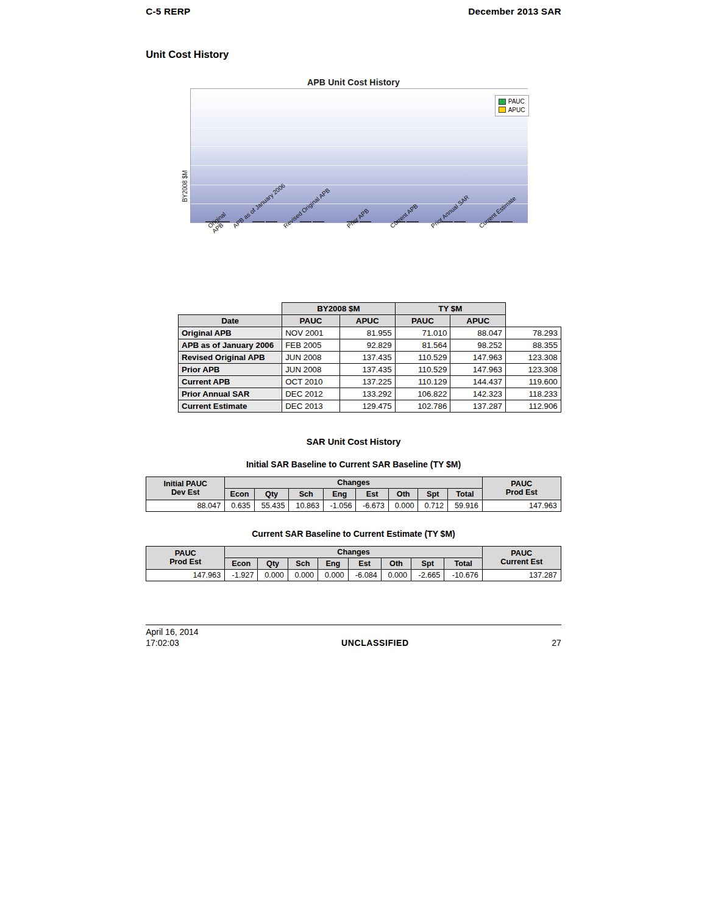C-5 RERP
December 2013 SAR
Unit Cost History
APB Unit Cost History
BY2008 $M
140
120
100
80
60
40
20
0
Original
APB
APB as of January 2006
Revised Original APB
Prior APB
Current APB
Prior Annual SAR
Current Estimate
PAUC
APUC
| | BY2008 $M | TY $M |
| --- | --- | --- |
| Date | PAUC | APUC | PAUC | APUC |
| Original APB | NOV 2001 | 81.955 | 71.010 | 88.047 | 78.293 |
| APB as of January 2006 | FEB 2005 | 92.829 | 81.564 | 98.252 | 88.355 |
| Revised Original APB | JUN 2008 | 137.435 | 110.529 | 147.963 | 123.308 |
| Prior APB | JUN 2008 | 137.435 | 110.529 | 147.963 | 123.308 |
| Current APB | OCT 2010 | 137.225 | 110.129 | 144.437 | 119.600 |
| Prior Annual SAR | DEC 2012 | 133.292 | 106.822 | 142.323 | 118.233 |
| Current Estimate | DEC 2013 | 129.475 | 102.786 | 137.287 | 112.906 |
SAR Unit Cost History
Initial SAR Baseline to Current SAR Baseline (TY $M)
| Initial PAUC Dev Est | Changes | PAUC Prod Est |
| --- | --- | --- |
| Econ | Qty | Sch | Eng | Est | Oth | Spt | Total |
| 88.047 | 0.635 | 55.435 | 10.863 | -1.056 | -6.673 | 0.000 | 0.712 | 59.916 | 147.963 |
Current SAR Baseline to Current Estimate (TY $M)
| PAUC Prod Est | Changes | PAUC Current Est |
| --- | --- | --- |
| Econ | Qty | Sch | Eng | Est | Oth | Spt | Total |
| 147.963 | -1.927 | 0.000 | 0.000 | 0.000 | -6.084 | 0.000 | -2.665 | -10.676 | 137.287 |
April 16, 2014
17:02:03
UNCLASSIFIED
27